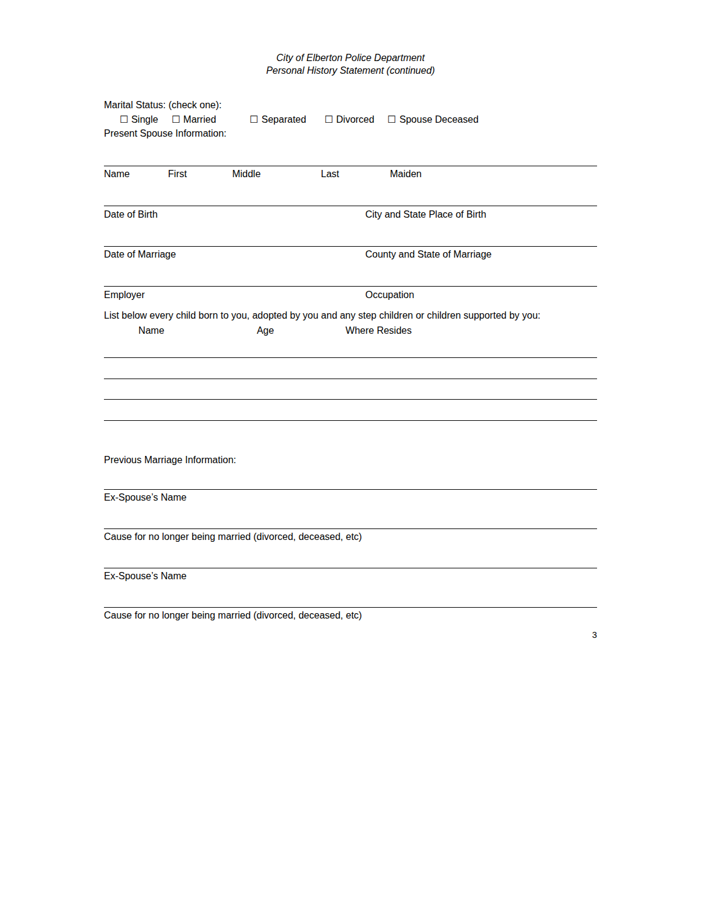City of Elberton Police Department
Personal History Statement (continued)
Marital Status: (check one):
☐Single ☐Married ☐Separated ☐Divorced ☐Spouse Deceased
Present Spouse Information:
Name First Middle Last Maiden
Date of Birth City and State Place of Birth
Date of Marriage County and State of Marriage
Employer Occupation
List below every child born to you, adopted by you and any step children or children supported by you:
Name Age Where Resides
Previous Marriage Information:
Ex-Spouse’s Name
Cause for no longer being married (divorced, deceased, etc)
Ex-Spouse’s Name
Cause for no longer being married (divorced, deceased, etc)
3